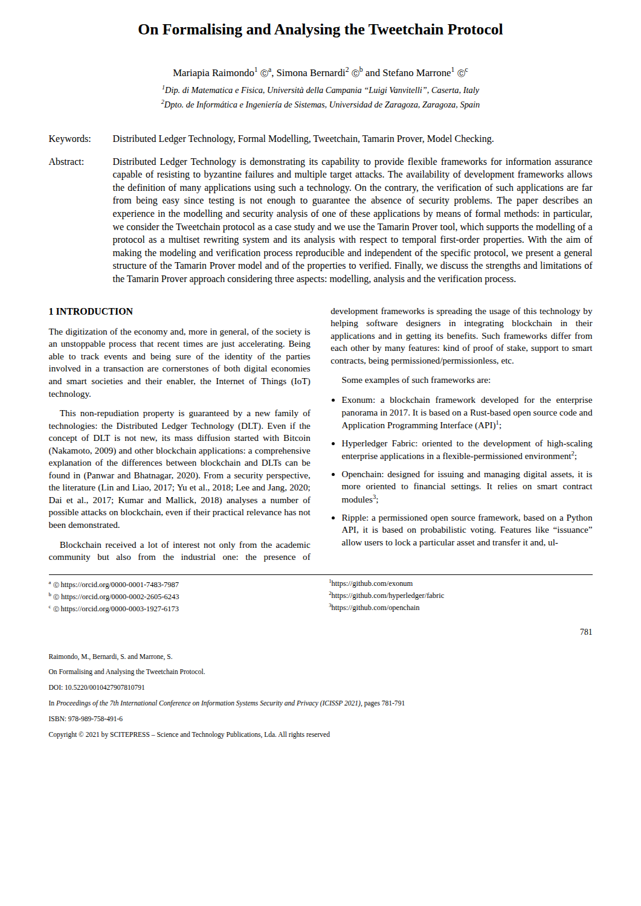On Formalising and Analysing the Tweetchain Protocol
Mariapia Raimondo1 Ⓒa, Simona Bernardi2 Ⓒb and Stefano Marrone1 Ⓒc
1Dip. di Matematica e Fisica, Università della Campania “Luigi Vanvitelli”, Caserta, Italy
2Dpto. de Informática e Ingeniería de Sistemas, Universidad de Zaragoza, Zaragoza, Spain
Keywords:
Distributed Ledger Technology, Formal Modelling, Tweetchain, Tamarin Prover, Model Checking.
Abstract:
Distributed Ledger Technology is demonstrating its capability to provide flexible frameworks for information assurance capable of resisting to byzantine failures and multiple target attacks. The availability of development frameworks allows the definition of many applications using such a technology. On the contrary, the verification of such applications are far from being easy since testing is not enough to guarantee the absence of security problems. The paper describes an experience in the modelling and security analysis of one of these applications by means of formal methods: in particular, we consider the Tweetchain protocol as a case study and we use the Tamarin Prover tool, which supports the modelling of a protocol as a multiset rewriting system and its analysis with respect to temporal first-order properties. With the aim of making the modeling and verification process reproducible and independent of the specific protocol, we present a general structure of the Tamarin Prover model and of the properties to verified. Finally, we discuss the strengths and limitations of the Tamarin Prover approach considering three aspects: modelling, analysis and the verification process.
1 INTRODUCTION
The digitization of the economy and, more in general, of the society is an unstoppable process that recent times are just accelerating. Being able to track events and being sure of the identity of the parties involved in a transaction are cornerstones of both digital economies and smart societies and their enabler, the Internet of Things (IoT) technology.
This non-repudiation property is guaranteed by a new family of technologies: the Distributed Ledger Technology (DLT). Even if the concept of DLT is not new, its mass diffusion started with Bitcoin (Nakamoto, 2009) and other blockchain applications: a comprehensive explanation of the differences between blockchain and DLTs can be found in (Panwar and Bhatnagar, 2020). From a security perspective, the literature (Lin and Liao, 2017; Yu et al., 2018; Lee and Jang, 2020; Dai et al., 2017; Kumar and Mallick, 2018) analyses a number of possible attacks on blockchain, even if their practical relevance has not been demonstrated.
Blockchain received a lot of interest not only from the academic community but also from the industrial one: the presence of development frameworks is spreading the usage of this technology by helping software designers in integrating blockchain in their applications and in getting its benefits. Such frameworks differ from each other by many features: kind of proof of stake, support to smart contracts, being permissioned/permissionless, etc.
Some examples of such frameworks are:
Exonum: a blockchain framework developed for the enterprise panorama in 2017. It is based on a Rust-based open source code and Application Programming Interface (API)1;
Hyperledger Fabric: oriented to the development of high-scaling enterprise applications in a flexible-permissioned environment2;
Openchain: designed for issuing and managing digital assets, it is more oriented to financial settings. It relies on smart contract modules3;
Ripple: a permissioned open source framework, based on a Python API, it is based on probabilistic voting. Features like “issuance” allow users to lock a particular asset and transfer it and, ul-
a Ⓒ https://orcid.org/0000-0001-7483-7987
b Ⓒ https://orcid.org/0000-0002-2605-6243
c Ⓒ https://orcid.org/0000-0003-1927-6173
1https://github.com/exonum
2https://github.com/hyperledger/fabric
3https://github.com/openchain
781
Raimondo, M., Bernardi, S. and Marrone, S.
On Formalising and Analysing the Tweetchain Protocol.
DOI: 10.5220/0010427907810791
In Proceedings of the 7th International Conference on Information Systems Security and Privacy (ICISSP 2021), pages 781-791
ISBN: 978-989-758-491-6
Copyright © 2021 by SCITEPRESS – Science and Technology Publications, Lda. All rights reserved